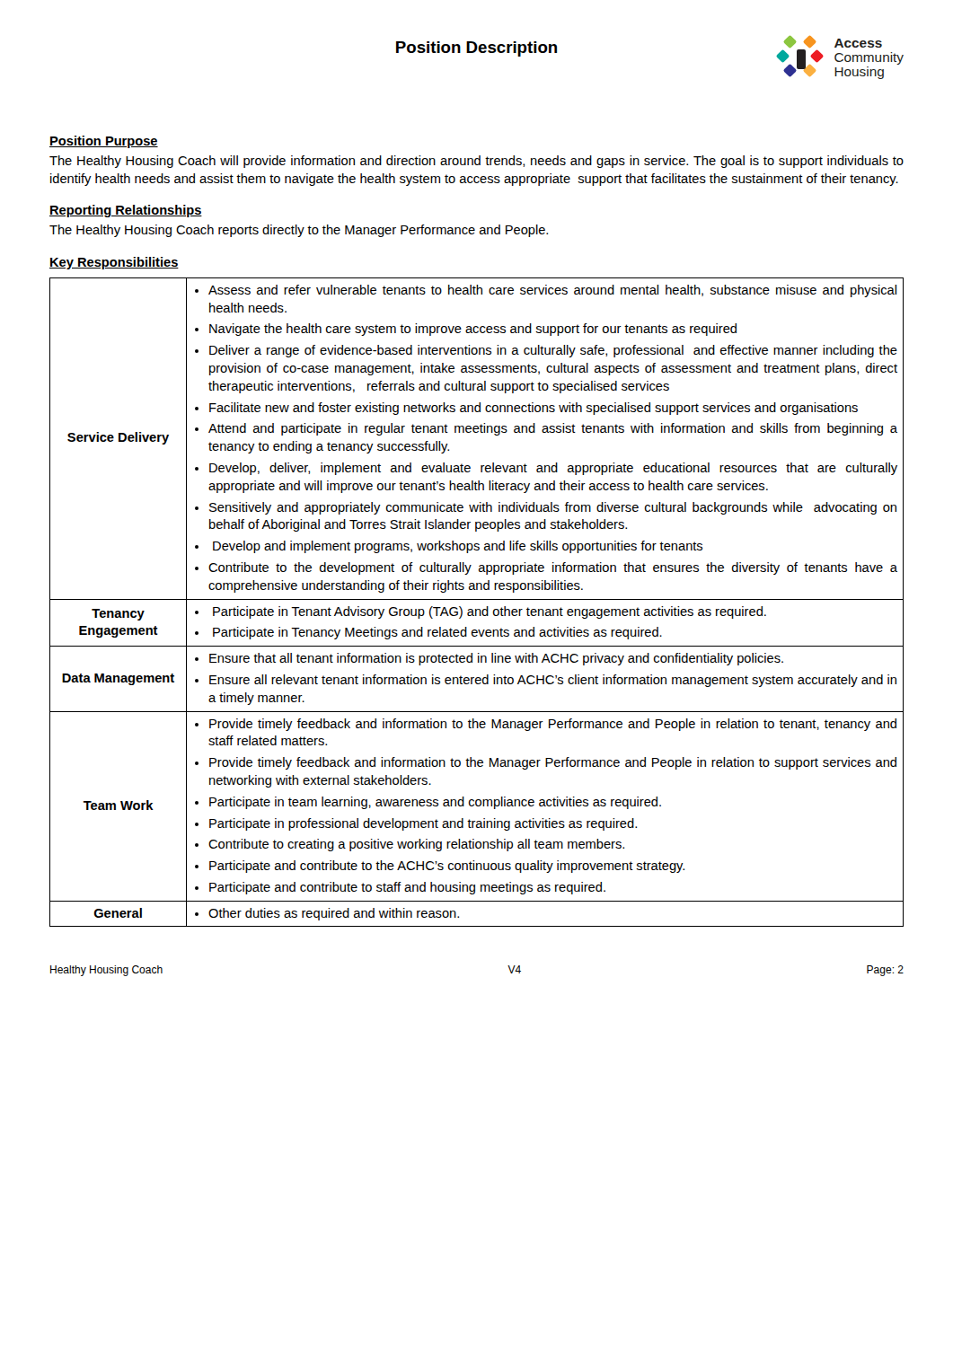Access Community Housing
Position Description
Position Purpose
The Healthy Housing Coach will provide information and direction around trends, needs and gaps in service. The goal is to support individuals to identify health needs and assist them to navigate the health system to access appropriate support that facilitates the sustainment of their tenancy.
Reporting Relationships
The Healthy Housing Coach reports directly to the Manager Performance and People.
Key Responsibilities
| Service Delivery | Assess and refer vulnerable tenants to health care services around mental health, substance misuse and physical health needs. Navigate the health care system to improve access and support for our tenants as required Deliver a range of evidence-based interventions in a culturally safe, professional and effective manner including the provision of co-case management, intake assessments, cultural aspects of assessment and treatment plans, direct therapeutic interventions, referrals and cultural support to specialised services Facilitate new and foster existing networks and connections with specialised support services and organisations Attend and participate in regular tenant meetings and assist tenants with information and skills from beginning a tenancy to ending a tenancy successfully. Develop, deliver, implement and evaluate relevant and appropriate educational resources that are culturally appropriate and will improve our tenant’s health literacy and their access to health care services. Sensitively and appropriately communicate with individuals from diverse cultural backgrounds while advocating on behalf of Aboriginal and Torres Strait Islander peoples and stakeholders. Develop and implement programs, workshops and life skills opportunities for tenants Contribute to the development of culturally appropriate information that ensures the diversity of tenants have a comprehensive understanding of their rights and responsibilities. |
| Tenancy Engagement | Participate in Tenant Advisory Group (TAG) and other tenant engagement activities as required. Participate in Tenancy Meetings and related events and activities as required. |
| Data Management | Ensure that all tenant information is protected in line with ACHC privacy and confidentiality policies. Ensure all relevant tenant information is entered into ACHC’s client information management system accurately and in a timely manner. |
| Team Work | Provide timely feedback and information to the Manager Performance and People in relation to tenant, tenancy and staff related matters. Provide timely feedback and information to the Manager Performance and People in relation to support services and networking with external stakeholders. Participate in team learning, awareness and compliance activities as required. Participate in professional development and training activities as required. Contribute to creating a positive working relationship all team members. Participate and contribute to the ACHC’s continuous quality improvement strategy. Participate and contribute to staff and housing meetings as required. |
| General | Other duties as required and within reason. |
Healthy Housing Coach V4 Page: 2